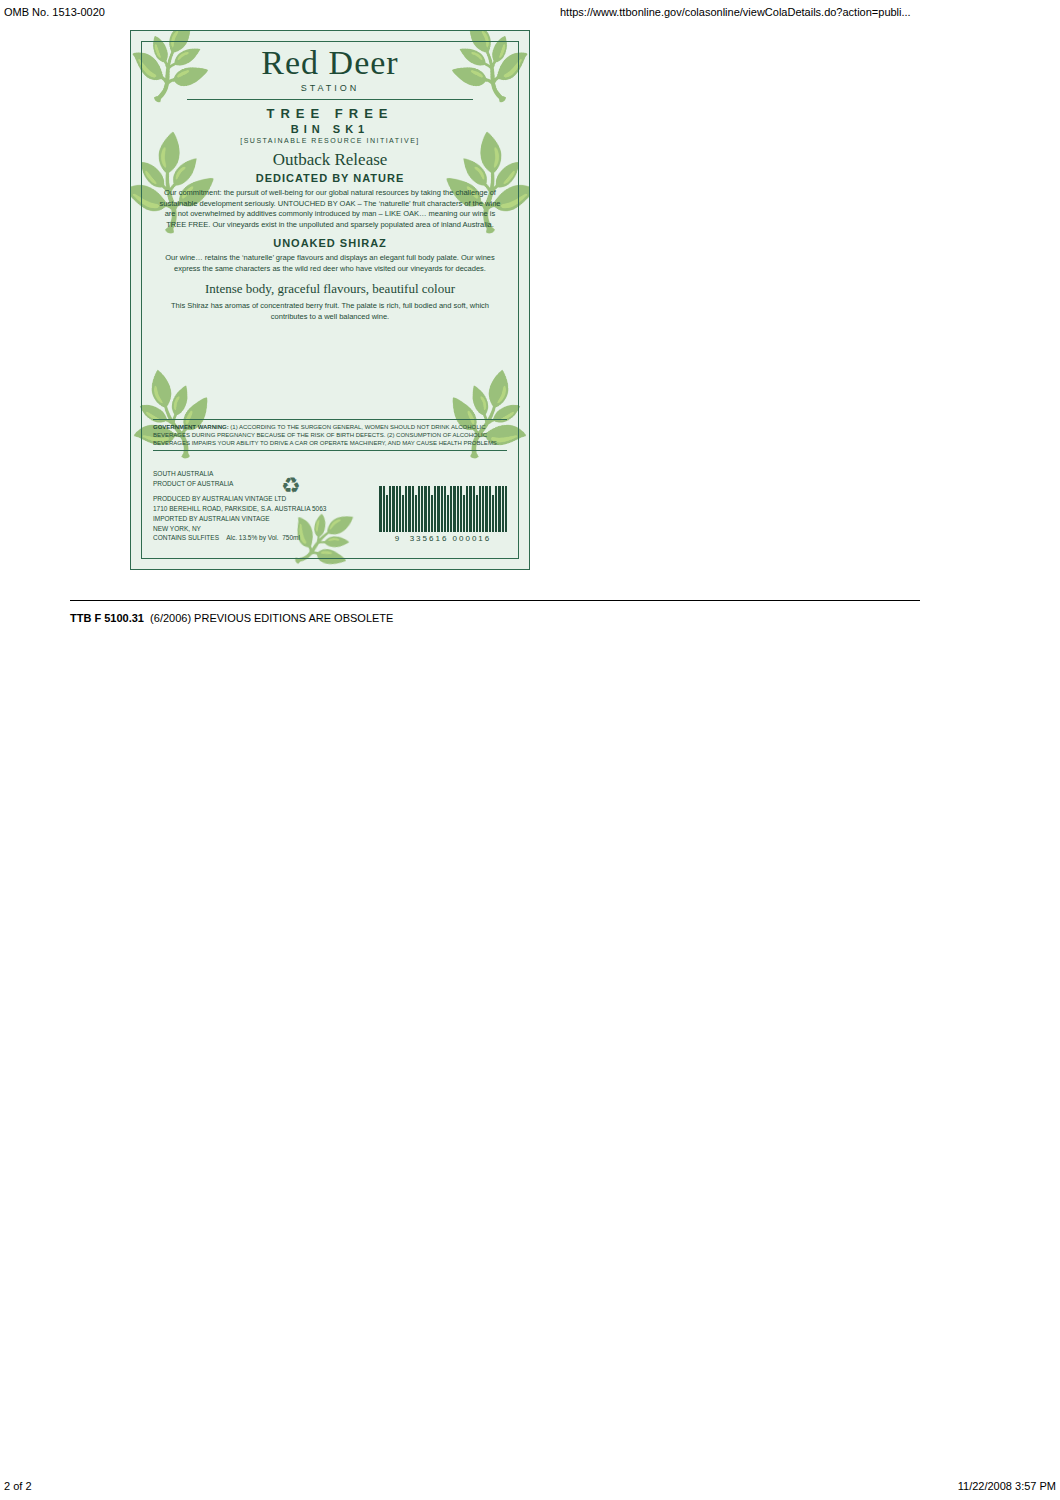OMB No. 1513-0020
https://www.ttbonline.gov/colasonline/viewColaDetails.do?action=publi...
🌿
🌿
🌿
🌿
🌿
🌿
🌿
Red Deer
Station
TREE FREE
BIN SK1
[SUSTAINABLE RESOURCE INITIATIVE]
Outback Release
DEDICATED BY NATURE
Our commitment: the pursuit of well-being for our global natural resources by taking the challenge of sustainable development seriously. UNTOUCHED BY OAK – The ‘naturelle’ fruit characters of the wine are not overwhelmed by additives commonly introduced by man – LIKE OAK… meaning our wine is TREE FREE. Our vineyards exist in the unpolluted and sparsely populated area of inland Australia.
UNOAKED SHIRAZ
Our wine… retains the ‘naturelle’ grape flavours and displays an elegant full body palate. Our wines express the same characters as the wild red deer who have visited our vineyards for decades.
Intense body, graceful flavours, beautiful colour
This Shiraz has aromas of concentrated berry fruit. The palate is rich, full bodied and soft, which contributes to a well balanced wine.
GOVERNMENT WARNING: (1) ACCORDING TO THE SURGEON GENERAL, WOMEN SHOULD NOT DRINK ALCOHOLIC BEVERAGES DURING PREGNANCY BECAUSE OF THE RISK OF BIRTH DEFECTS. (2) CONSUMPTION OF ALCOHOLIC BEVERAGES IMPAIRS YOUR ABILITY TO DRIVE A CAR OR OPERATE MACHINERY, AND MAY CAUSE HEALTH PROBLEMS.
♻
SOUTH AUSTRALIA
PRODUCT OF AUSTRALIA
PRODUCED BY AUSTRALIAN VINTAGE LTD
1710 BEREHILL ROAD, PARKSIDE, S.A. AUSTRALIA 5063
IMPORTED BY AUSTRALIAN VINTAGE
NEW YORK, NY
CONTAINS SULFITES Alc. 13.5% by Vol. 750ml
9 335616 000016
TTB F 5100.31 (6/2006) PREVIOUS EDITIONS ARE OBSOLETE
2 of 2
11/22/2008 3:57 PM